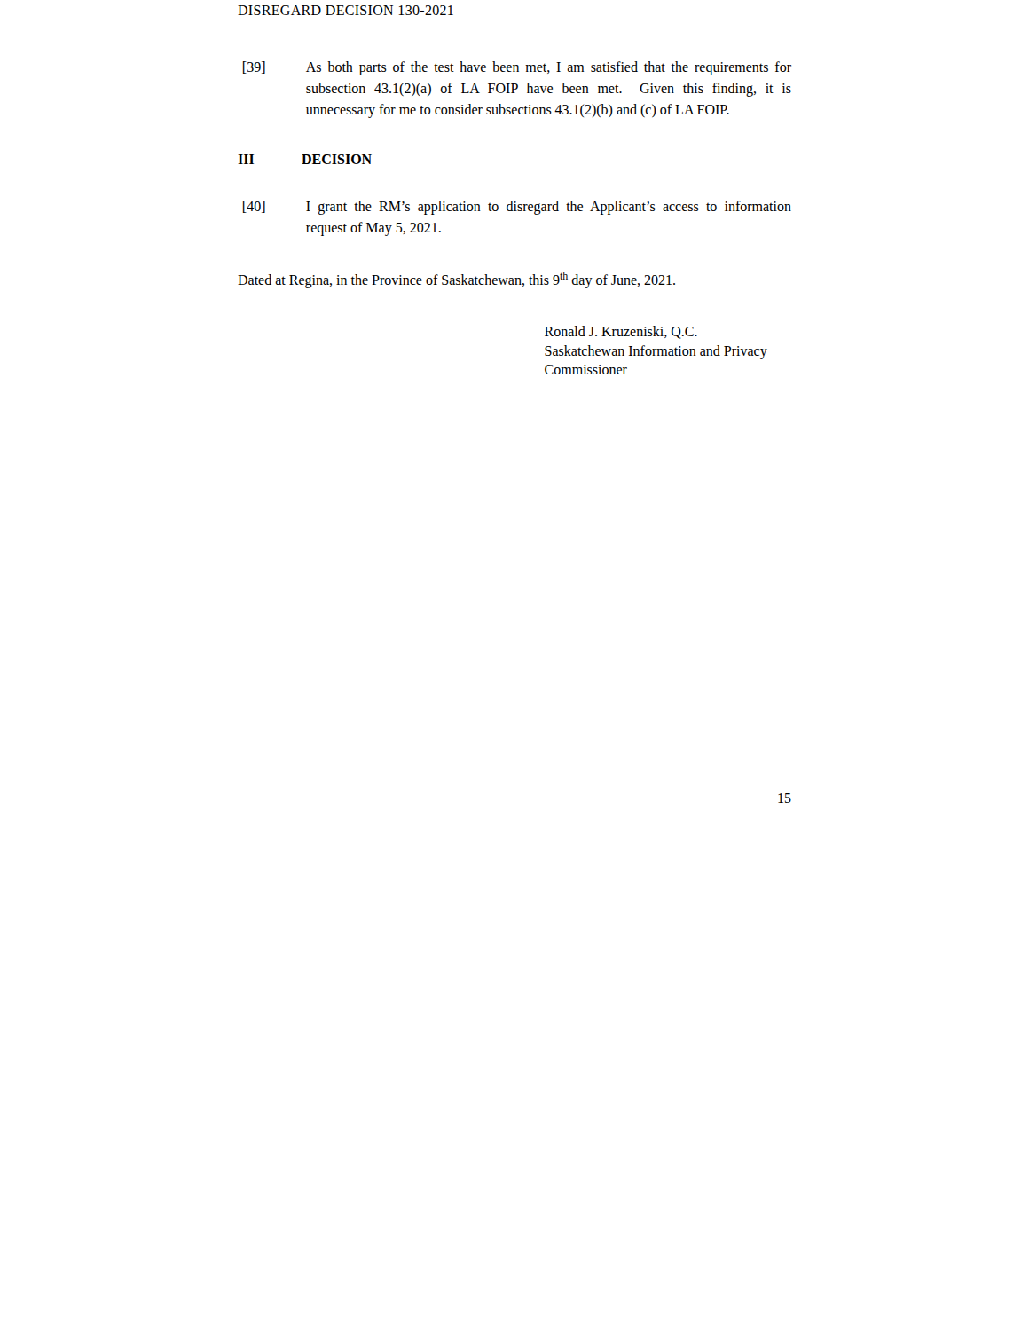DISREGARD DECISION 130-2021
[39]
As both parts of the test have been met, I am satisfied that the requirements for subsection 43.1(2)(a) of LA FOIP have been met. Given this finding, it is unnecessary for me to consider subsections 43.1(2)(b) and (c) of LA FOIP.
III
DECISION
[40]
I grant the RM’s application to disregard the Applicant’s access to information request of May 5, 2021.
Dated at Regina, in the Province of Saskatchewan, this 9th day of June, 2021.
Ronald J. Kruzeniski, Q.C.
Saskatchewan Information and Privacy
Commissioner
15